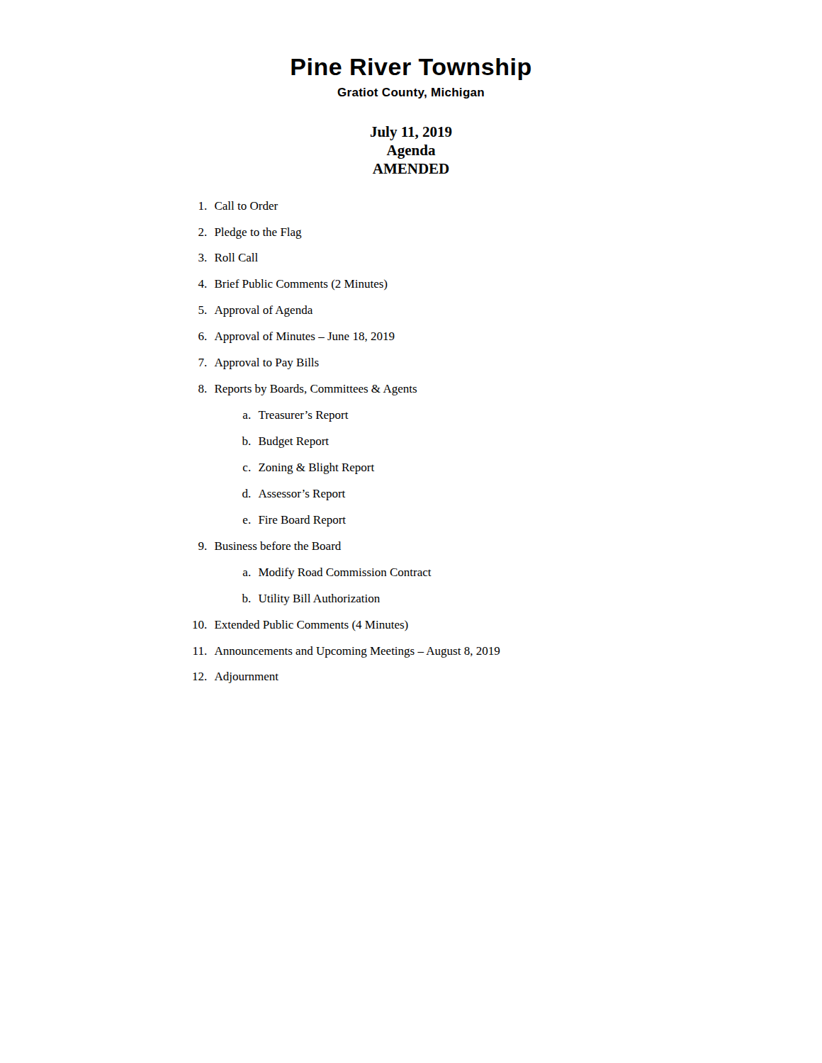Pine River Township
Gratiot County, Michigan
July 11, 2019
Agenda
AMENDED
Call to Order
Pledge to the Flag
Roll Call
Brief Public Comments (2 Minutes)
Approval of Agenda
Approval of Minutes – June 18, 2019
Approval to Pay Bills
Reports by Boards, Committees & Agents
Treasurer’s Report
Budget Report
Zoning & Blight Report
Assessor’s Report
Fire Board Report
Business before the Board
Modify Road Commission Contract
Utility Bill Authorization
Extended Public Comments (4 Minutes)
Announcements and Upcoming Meetings – August 8, 2019
Adjournment